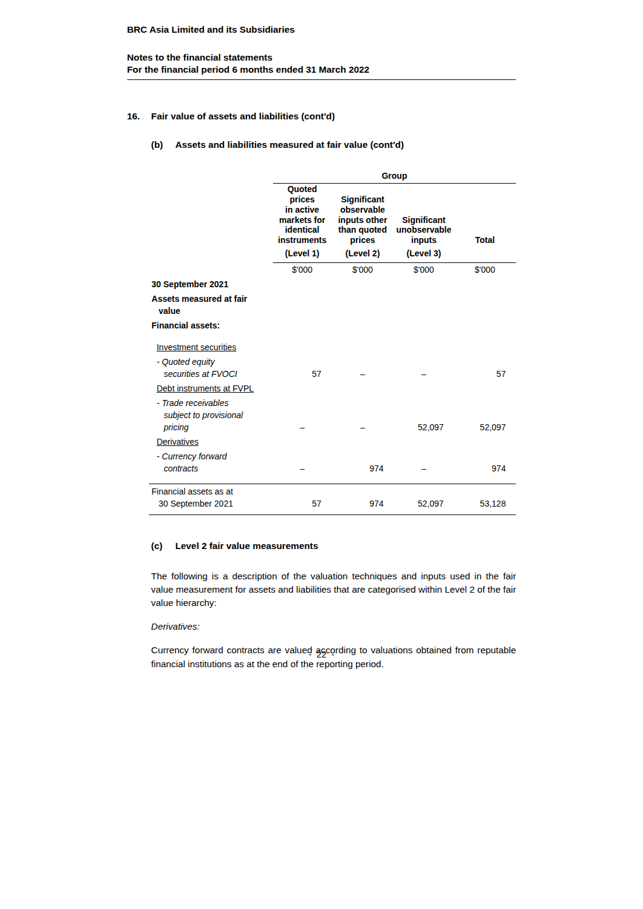BRC Asia Limited and its Subsidiaries
Notes to the financial statements
For the financial period 6 months ended 31 March 2022
16.
Fair value of assets and liabilities (cont'd)
(b)
Assets and liabilities measured at fair value (cont'd)
| | Group |
| | Quoted prices in active markets for identical instruments | Significant observable inputs other than quoted prices | Significant unobservable inputs | Total |
| | (Level 1) | (Level 2) | (Level 3) | |
| | $'000 | $'000 | $'000 | $'000 |
| 30 September 2021 | | | | |
| Assets measured at fair value | | | | |
| Financial assets: | | | | |
| Investment securities | | | | |
| - Quoted equity securities at FVOCI | 57 | – | – | 57 |
| Debt instruments at FVPL | | | | |
| - Trade receivables subject to provisional pricing | – | – | 52,097 | 52,097 |
| Derivatives | | | | |
| - Currency forward contracts | – | 974 | – | 974 |
| Financial assets as at 30 September 2021 | 57 | 974 | 52,097 | 53,128 |
(c)
Level 2 fair value measurements
The following is a description of the valuation techniques and inputs used in the fair value measurement for assets and liabilities that are categorised within Level 2 of the fair value hierarchy:
Derivatives:
Currency forward contracts are valued according to valuations obtained from reputable financial institutions as at the end of the reporting period.
- 22 -